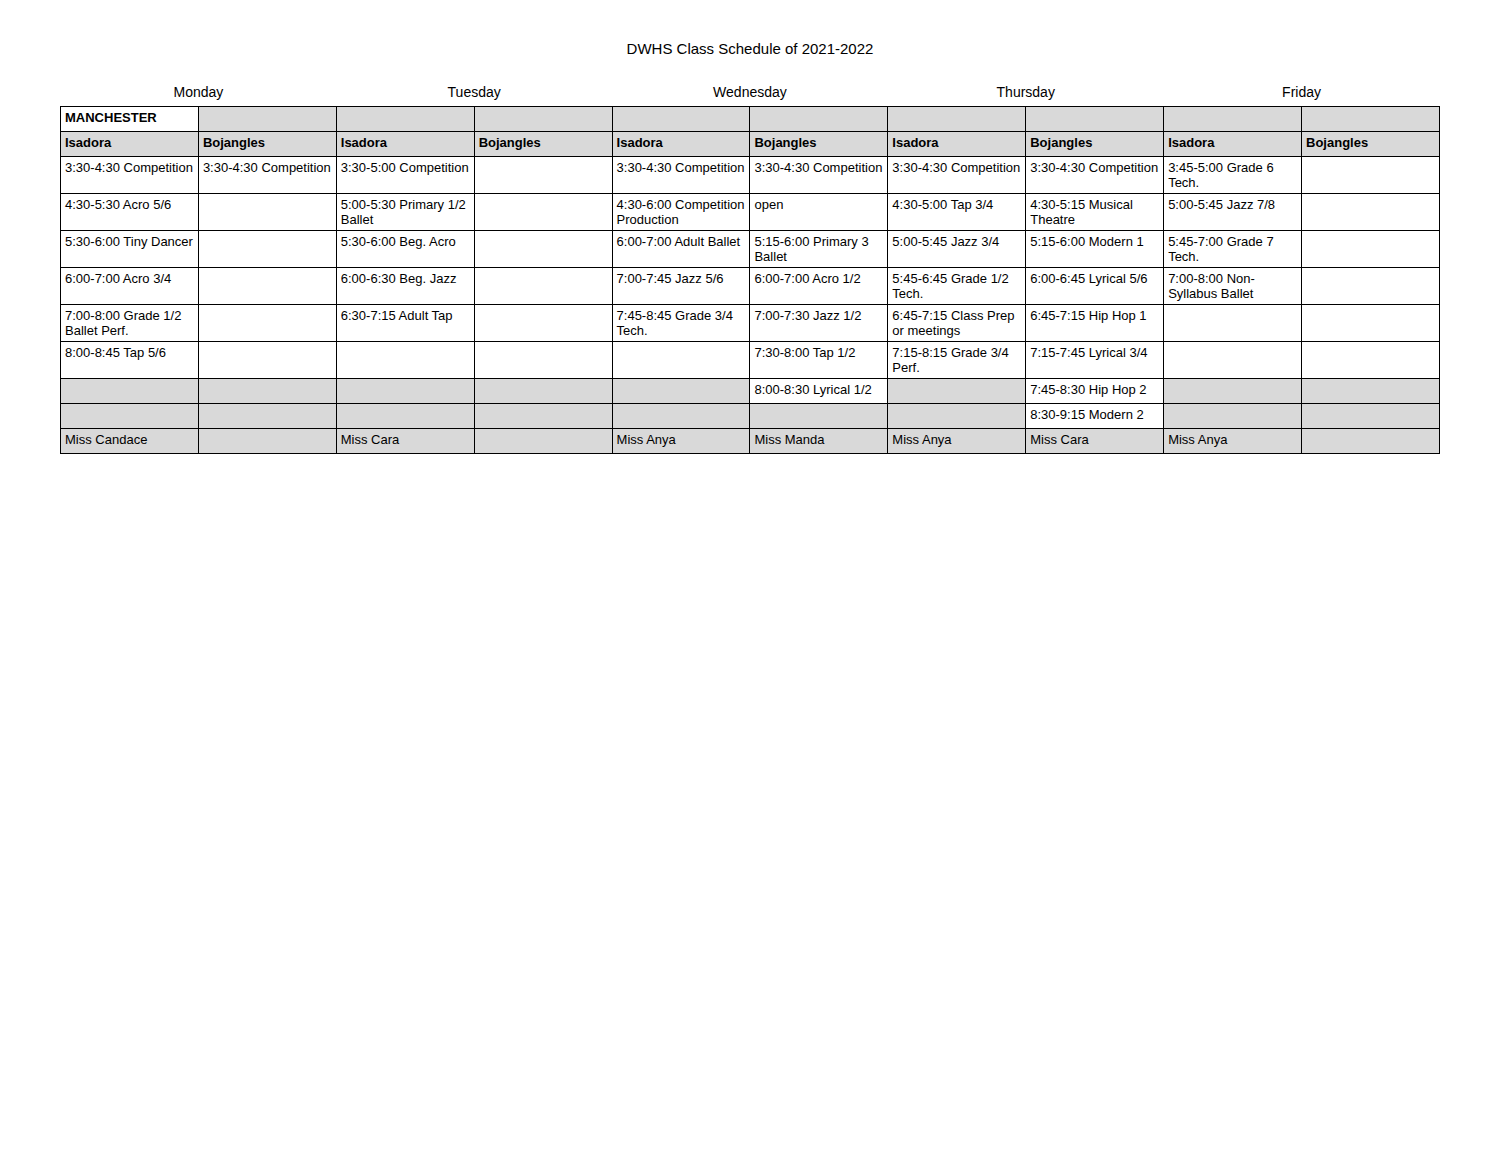DWHS Class Schedule of 2021-2022
| Monday | Tuesday | Wednesday | Thursday | Friday |
| --- | --- | --- | --- | --- |
| MANCHESTER | | | | | | | | | |
| Isadora | Bojangles | Isadora | Bojangles | Isadora | Bojangles | Isadora | Bojangles | Isadora | Bojangles |
| 3:30-4:30 Competition | 3:30-4:30 Competition | 3:30-5:00 Competition | | 3:30-4:30 Competition | 3:30-4:30 Competition | 3:30-4:30 Competition | 3:30-4:30 Competition | 3:45-5:00 Grade 6 Tech. | |
| 4:30-5:30 Acro 5/6 | | 5:00-5:30 Primary 1/2 Ballet | | 4:30-6:00 Competition Production | open | 4:30-5:00 Tap 3/4 | 4:30-5:15 Musical Theatre | 5:00-5:45 Jazz 7/8 | |
| 5:30-6:00 Tiny Dancer | | 5:30-6:00 Beg. Acro | | 6:00-7:00 Adult Ballet | 5:15-6:00 Primary 3 Ballet | 5:00-5:45 Jazz 3/4 | 5:15-6:00 Modern 1 | 5:45-7:00 Grade 7 Tech. | |
| 6:00-7:00 Acro 3/4 | | 6:00-6:30 Beg. Jazz | | 7:00-7:45 Jazz 5/6 | 6:00-7:00 Acro 1/2 | 5:45-6:45 Grade 1/2 Tech. | 6:00-6:45 Lyrical 5/6 | 7:00-8:00 Non-Syllabus Ballet | |
| 7:00-8:00 Grade 1/2 Ballet Perf. | | 6:30-7:15 Adult Tap | | 7:45-8:45 Grade 3/4 Tech. | 7:00-7:30 Jazz 1/2 | 6:45-7:15 Class Prep or meetings | 6:45-7:15 Hip Hop 1 | | |
| 8:00-8:45 Tap 5/6 | | | | | 7:30-8:00 Tap 1/2 | 7:15-8:15 Grade 3/4 Perf. | 7:15-7:45 Lyrical 3/4 | | |
| | | | | | 8:00-8:30 Lyrical 1/2 | | 7:45-8:30 Hip Hop 2 | | |
| | | | | | | | 8:30-9:15 Modern 2 | | |
| Miss Candace | | Miss Cara | | Miss Anya | Miss Manda | Miss Anya | Miss Cara | Miss Anya | |